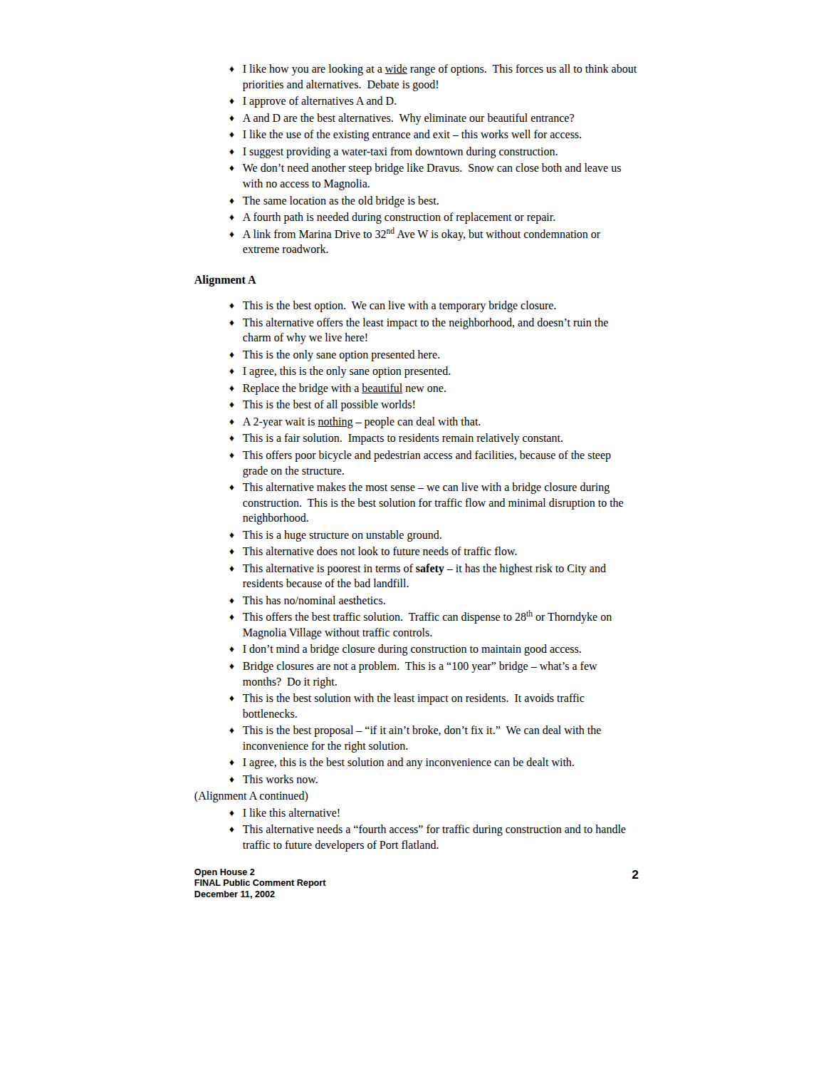I like how you are looking at a wide range of options. This forces us all to think about priorities and alternatives. Debate is good!
I approve of alternatives A and D.
A and D are the best alternatives. Why eliminate our beautiful entrance?
I like the use of the existing entrance and exit – this works well for access.
I suggest providing a water-taxi from downtown during construction.
We don’t need another steep bridge like Dravus. Snow can close both and leave us with no access to Magnolia.
The same location as the old bridge is best.
A fourth path is needed during construction of replacement or repair.
A link from Marina Drive to 32nd Ave W is okay, but without condemnation or extreme roadwork.
Alignment A
This is the best option. We can live with a temporary bridge closure.
This alternative offers the least impact to the neighborhood, and doesn’t ruin the charm of why we live here!
This is the only sane option presented here.
I agree, this is the only sane option presented.
Replace the bridge with a beautiful new one.
This is the best of all possible worlds!
A 2-year wait is nothing – people can deal with that.
This is a fair solution. Impacts to residents remain relatively constant.
This offers poor bicycle and pedestrian access and facilities, because of the steep grade on the structure.
This alternative makes the most sense – we can live with a bridge closure during construction. This is the best solution for traffic flow and minimal disruption to the neighborhood.
This is a huge structure on unstable ground.
This alternative does not look to future needs of traffic flow.
This alternative is poorest in terms of safety – it has the highest risk to City and residents because of the bad landfill.
This has no/nominal aesthetics.
This offers the best traffic solution. Traffic can dispense to 28th or Thorndyke on Magnolia Village without traffic controls.
I don’t mind a bridge closure during construction to maintain good access.
Bridge closures are not a problem. This is a “100 year” bridge – what’s a few months? Do it right.
This is the best solution with the least impact on residents. It avoids traffic bottlenecks.
This is the best proposal – “if it ain’t broke, don’t fix it.” We can deal with the inconvenience for the right solution.
I agree, this is the best solution and any inconvenience can be dealt with.
This works now.
(Alignment A continued)
I like this alternative!
This alternative needs a “fourth access” for traffic during construction and to handle traffic to future developers of Port flatland.
2 Open House 2
FINAL Public Comment Report
December 11, 2002